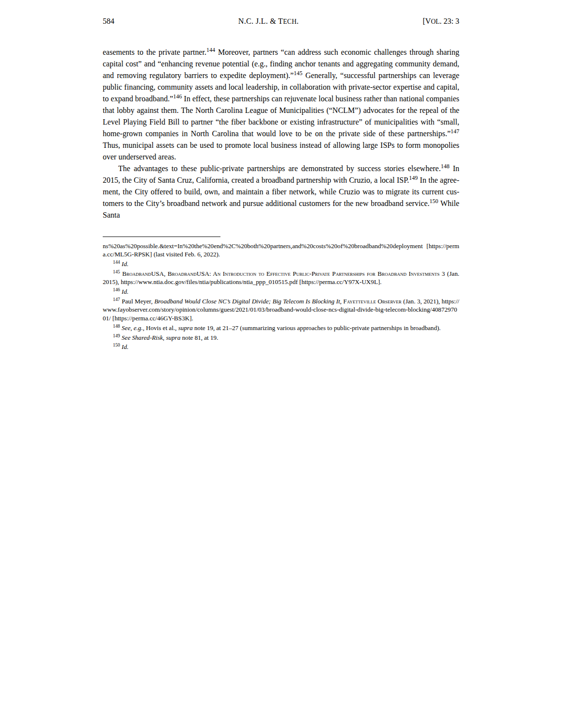584 N.C. J.L. & TECH. [VOL. 23: 3
easements to the private partner.144 Moreover, partners “can address such economic challenges through sharing capital cost” and “enhancing revenue potential (e.g., finding anchor tenants and aggregating community demand, and removing regulatory barriers to expedite deployment).”145 Generally, “successful partnerships can leverage public financing, community assets and local leadership, in collaboration with private-sector expertise and capital, to expand broadband.”146 In effect, these partnerships can rejuvenate local business rather than national companies that lobby against them. The North Carolina League of Municipalities (“NCLM”) advocates for the repeal of the Level Playing Field Bill to partner “the fiber backbone or existing infrastructure” of municipalities with “small, home-grown companies in North Carolina that would love to be on the private side of these partnerships.”147 Thus, municipal assets can be used to promote local business instead of allowing large ISPs to form monopolies over underserved areas.
The advantages to these public-private partnerships are demonstrated by success stories elsewhere.148 In 2015, the City of Santa Cruz, California, created a broadband partnership with Cruzio, a local ISP.149 In the agreement, the City offered to build, own, and maintain a fiber network, while Cruzio was to migrate its current customers to the City’s broadband network and pursue additional customers for the new broadband service.150 While Santa
ns%20as%20possible.&text=In%20the%20end%2C%20both%20partners,and%20costs%20of%20broadband%20deployment [https://perma.cc/ML5G-RPSK] (last visited Feb. 6, 2022).
144 Id.
145 Broadband USA, Broadband USA: An Introduction to Effective Public-Private Partnerships for Broadband Investments 3 (Jan. 2015), https://www.ntia.doc.gov/files/ntia/publications/ntia_ppp_010515.pdf [https://perma.cc/Y97X-UX9L].
146 Id.
147 Paul Meyer, Broadband Would Close NC’s Digital Divide; Big Telecom Is Blocking It, Fayetteville Observer (Jan. 3, 2021), https://www.fayobserver.com/story/opinion/columns/guest/2021/01/03/broadband-would-close-ncs-digital-divide-big-telecom-blocking/4087297001/ [https://perma.cc/46GY-BS3K].
148 See, e.g., Hovis et al., supra note 19, at 21–27 (summarizing various approaches to public-private partnerships in broadband).
149 See Shared-Risk, supra note 81, at 19.
150 Id.